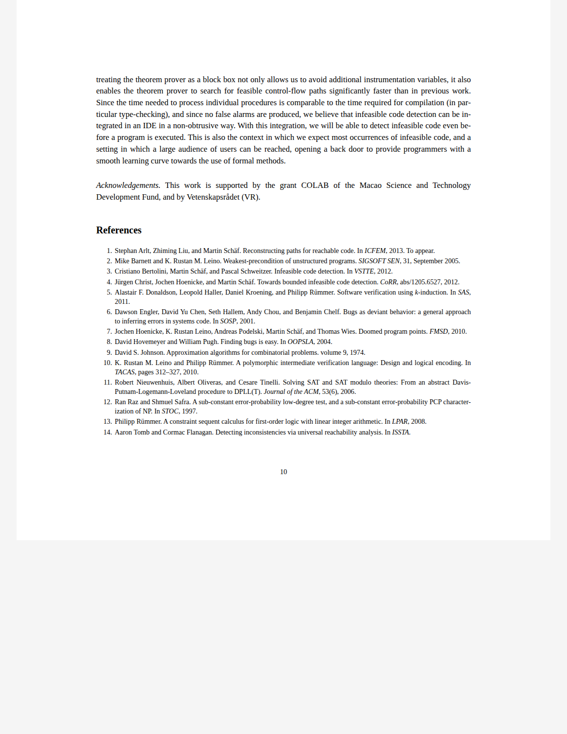treating the theorem prover as a block box not only allows us to avoid additional instrumentation variables, it also enables the theorem prover to search for feasible control-flow paths significantly faster than in previous work. Since the time needed to process individual procedures is comparable to the time required for compilation (in particular type-checking), and since no false alarms are produced, we believe that infeasible code detection can be integrated in an IDE in a non-obtrusive way. With this integration, we will be able to detect infeasible code even before a program is executed. This is also the context in which we expect most occurrences of infeasible code, and a setting in which a large audience of users can be reached, opening a back door to provide programmers with a smooth learning curve towards the use of formal methods.
Acknowledgements. This work is supported by the grant COLAB of the Macao Science and Technology Development Fund, and by Vetenskapsrådet (VR).
References
Stephan Arlt, Zhiming Liu, and Martin Schäf. Reconstructing paths for reachable code. In ICFEM, 2013. To appear.
Mike Barnett and K. Rustan M. Leino. Weakest-precondition of unstructured programs. SIGSOFT SEN, 31, September 2005.
Cristiano Bertolini, Martin Schäf, and Pascal Schweitzer. Infeasible code detection. In VSTTE, 2012.
Jürgen Christ, Jochen Hoenicke, and Martin Schäf. Towards bounded infeasible code detection. CoRR, abs/1205.6527, 2012.
Alastair F. Donaldson, Leopold Haller, Daniel Kroening, and Philipp Rümmer. Software verification using k-induction. In SAS, 2011.
Dawson Engler, David Yu Chen, Seth Hallem, Andy Chou, and Benjamin Chelf. Bugs as deviant behavior: a general approach to inferring errors in systems code. In SOSP, 2001.
Jochen Hoenicke, K. Rustan Leino, Andreas Podelski, Martin Schäf, and Thomas Wies. Doomed program points. FMSD, 2010.
David Hovemeyer and William Pugh. Finding bugs is easy. In OOPSLA, 2004.
David S. Johnson. Approximation algorithms for combinatorial problems. volume 9, 1974.
K. Rustan M. Leino and Philipp Rümmer. A polymorphic intermediate verification language: Design and logical encoding. In TACAS, pages 312–327, 2010.
Robert Nieuwenhuis, Albert Oliveras, and Cesare Tinelli. Solving SAT and SAT modulo theories: From an abstract Davis-Putnam-Logemann-Loveland procedure to DPLL(T). Journal of the ACM, 53(6), 2006.
Ran Raz and Shmuel Safra. A sub-constant error-probability low-degree test, and a sub-constant error-probability PCP characterization of NP. In STOC, 1997.
Philipp Rümmer. A constraint sequent calculus for first-order logic with linear integer arithmetic. In LPAR, 2008.
Aaron Tomb and Cormac Flanagan. Detecting inconsistencies via universal reachability analysis. In ISSTA.
10